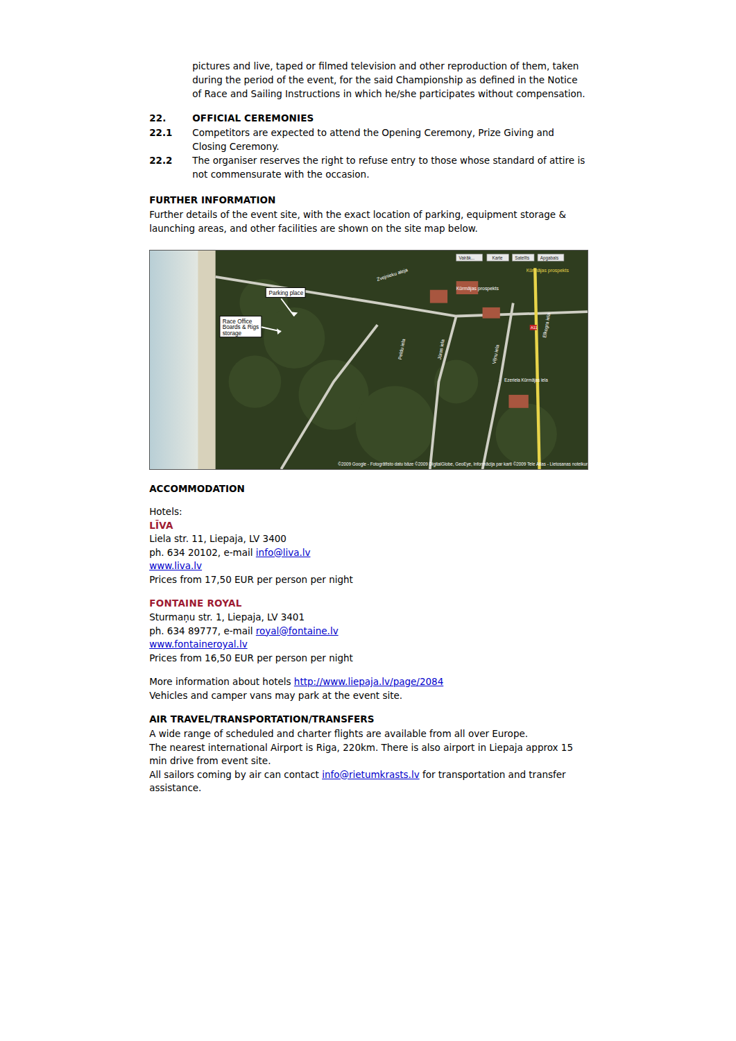pictures and live, taped or filmed television and other reproduction of them, taken during the period of the event, for the said Championship as defined in the Notice of Race and Sailing Instructions in which he/she participates without compensation.
22. OFFICIAL CEREMONIES
22.1
Competitors are expected to attend the Opening Ceremony, Prize Giving and Closing Ceremony.
22.2
The organiser reserves the right to refuse entry to those whose standard of attire is not commensurate with the occasion.
FURTHER INFORMATION
Further details of the event site, with the exact location of parking, equipment storage & launching areas, and other facilities are shown on the site map below.
ACCOMMODATION
Hotels:
LĪVA
Liela str. 11, Liepaja, LV 3400
ph. 634 20102, e-mail info@liva.lv
www.liva.lv
Prices from 17,50 EUR per person per night
FONTAINE ROYAL
Sturmaņu str. 1, Liepaja, LV 3401
ph. 634 89777, e-mail royal@fontaine.lv
www.fontaineroyal.lv
Prices from 16,50 EUR per person per night
More information about hotels http://www.liepaja.lv/page/2084
Vehicles and camper vans may park at the event site.
AIR TRAVEL/TRANSPORTATION/TRANSFERS
A wide range of scheduled and charter flights are available from all over Europe.
The nearest international Airport is Riga, 220km. There is also airport in Liepaja approx 15 min drive from event site.
All sailors coming by air can contact info@rietumkrasts.lv for transportation and transfer assistance.